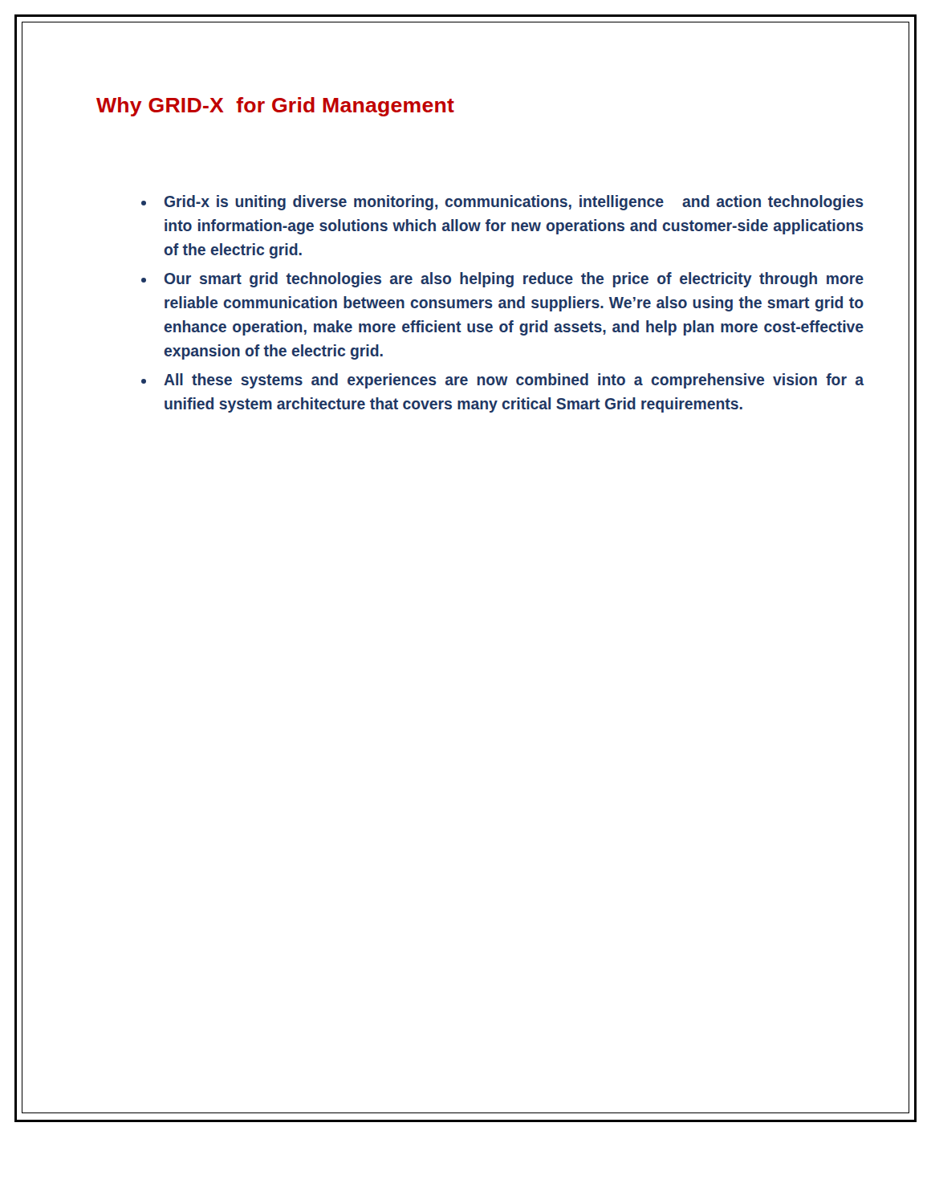Why GRID-X for Grid Management
Grid-x is uniting diverse monitoring, communications, intelligence and action technologies into information-age solutions which allow for new operations and customer-side applications of the electric grid.
Our smart grid technologies are also helping reduce the price of electricity through more reliable communication between consumers and suppliers. We’re also using the smart grid to enhance operation, make more efficient use of grid assets, and help plan more cost-effective expansion of the electric grid.
All these systems and experiences are now combined into a comprehensive vision for a unified system architecture that covers many critical Smart Grid requirements.